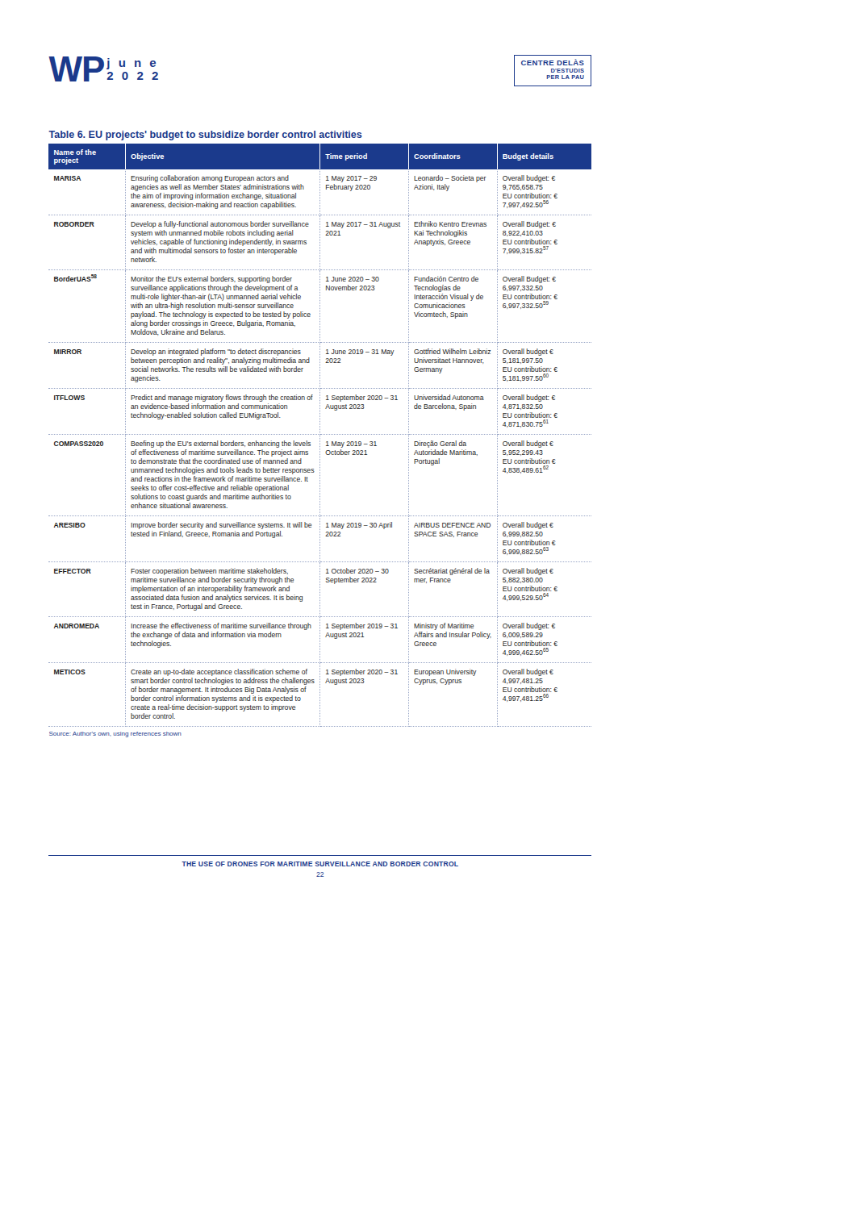WP
j u n e 2 0 2 2
CENTRE DELÀS
D'ESTUDIS
PER LA PAU
Table 6. EU projects' budget to subsidize border control activities
| Name of the project | Objective | Time period | Coordinators | Budget details |
| --- | --- | --- | --- | --- |
| MARISA | Ensuring collaboration among European actors and agencies as well as Member States' administrations with the aim of improving information exchange, situational awareness, decision-making and reaction capabilities. | 1 May 2017 – 29 February 2020 | Leonardo – Societa per Azioni, Italy | Overall budget: € 9,765,658.75 EU contribution: € 7,997,492.50 56 |
| ROBORDER | Develop a fully-functional autonomous border surveillance system with unmanned mobile robots including aerial vehicles, capable of functioning independently, in swarms and with multimodal sensors to foster an interoperable network. | 1 May 2017 – 31 August 2021 | Ethniko Kentro Erevnas Kai Technologikis Anaptyxis, Greece | Overall Budget: € 8,922,410.03 EU contribution: € 7,999,315.82 57 |
| BorderUAS 58 | Monitor the EU's external borders, supporting border surveillance applications through the development of a multi-role lighter-than-air (LTA) unmanned aerial vehicle with an ultra-high resolution multi-sensor surveillance payload. The technology is expected to be tested by police along border crossings in Greece, Bulgaria, Romania, Moldova, Ukraine and Belarus. | 1 June 2020 – 30 November 2023 | Fundación Centro de Tecnologías de Interacción Visual y de Comunicaciones Vicomtech, Spain | Overall Budget: € 6,997,332.50 EU contribution: € 6,997,332.50 59 |
| MIRROR | Develop an integrated platform "to detect discrepancies between perception and reality", analyzing multimedia and social networks. The results will be validated with border agencies. | 1 June 2019 – 31 May 2022 | Gottfried Wilhelm Leibniz Universitaet Hannover, Germany | Overall budget € 5,181,997.50 EU contribution: € 5,181,997.50 60 |
| ITFLOWS | Predict and manage migratory flows through the creation of an evidence-based information and communication technology-enabled solution called EUMigraTool. | 1 September 2020 – 31 August 2023 | Universidad Autonoma de Barcelona, Spain | Overall budget: € 4,871,832.50 EU contribution: € 4,871,830.75 61 |
| COMPASS2020 | Beefing up the EU's external borders, enhancing the levels of effectiveness of maritime surveillance. The project aims to demonstrate that the coordinated use of manned and unmanned technologies and tools leads to better responses and reactions in the framework of maritime surveillance. It seeks to offer cost-effective and reliable operational solutions to coast guards and maritime authorities to enhance situational awareness. | 1 May 2019 – 31 October 2021 | Direção Geral da Autoridade Maritima, Portugal | Overall budget € 5,952,299.43 EU contribution € 4,838,489.61 62 |
| ARESIBO | Improve border security and surveillance systems. It will be tested in Finland, Greece, Romania and Portugal. | 1 May 2019 – 30 April 2022 | AIRBUS DEFENCE AND SPACE SAS, France | Overall budget € 6,999,882.50 EU contribution € 6,999,882.50 63 |
| EFFECTOR | Foster cooperation between maritime stakeholders, maritime surveillance and border security through the implementation of an interoperability framework and associated data fusion and analytics services. It is being test in France, Portugal and Greece. | 1 October 2020 – 30 September 2022 | Secrétariat général de la mer, France | Overall budget € 5,882,380.00 EU contribution: € 4,999,529.50 64 |
| ANDROMEDA | Increase the effectiveness of maritime surveillance through the exchange of data and information via modern technologies. | 1 September 2019 – 31 August 2021 | Ministry of Maritime Affairs and Insular Policy, Greece | Overall budget: € 6,009,589.29 EU contribution: € 4,999,462.50 65 |
| METICOS | Create an up-to-date acceptance classification scheme of smart border control technologies to address the challenges of border management. It introduces Big Data Analysis of border control information systems and it is expected to create a real-time decision-support system to improve border control. | 1 September 2020 – 31 August 2023 | European University Cyprus, Cyprus | Overall budget € 4,997,481.25 EU contribution: € 4,997,481.25 66 |
Source: Author's own, using references shown
THE USE OF DRONES FOR MARITIME SURVEILLANCE AND BORDER CONTROL
22